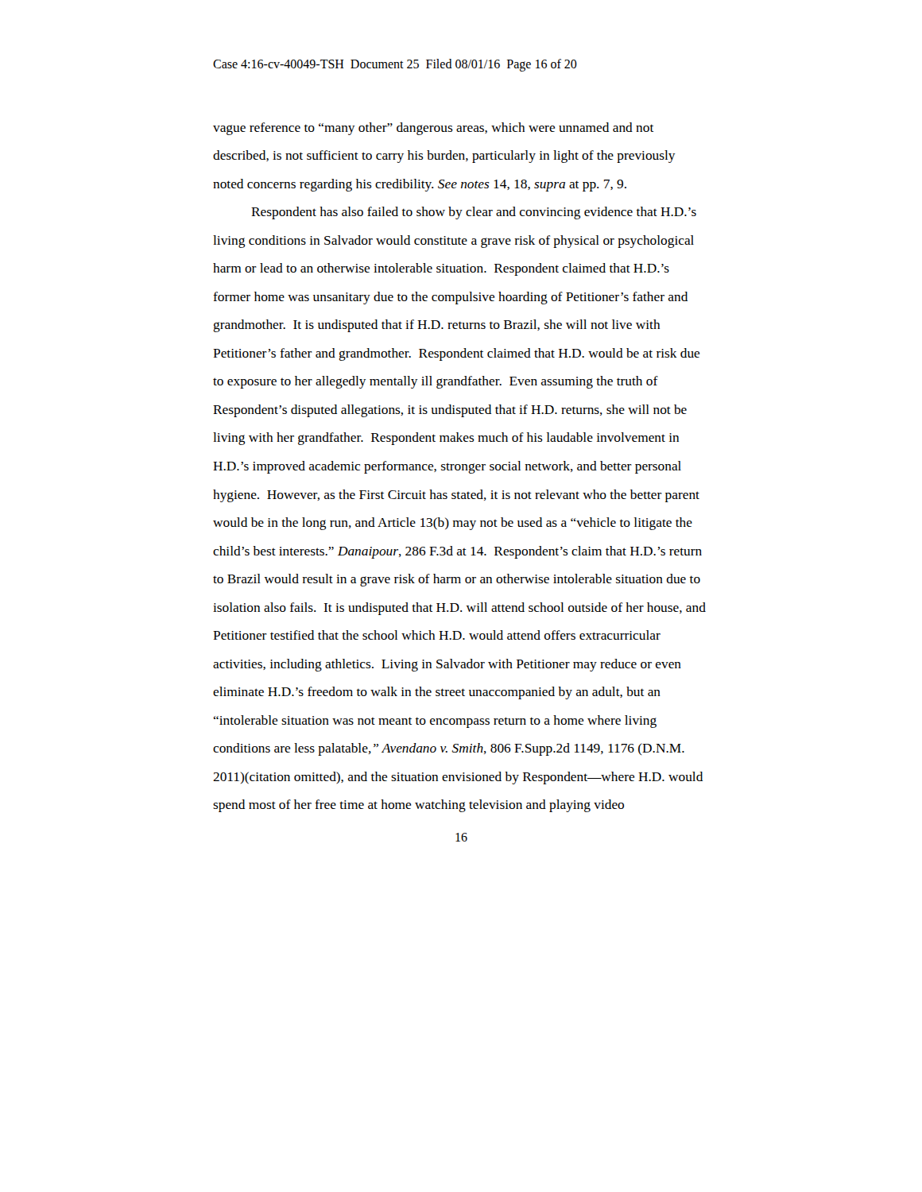Case 4:16-cv-40049-TSH Document 25 Filed 08/01/16 Page 16 of 20
vague reference to “many other” dangerous areas, which were unnamed and not described, is not sufficient to carry his burden, particularly in light of the previously noted concerns regarding his credibility. See notes 14, 18, supra at pp. 7, 9.
Respondent has also failed to show by clear and convincing evidence that H.D.’s living conditions in Salvador would constitute a grave risk of physical or psychological harm or lead to an otherwise intolerable situation. Respondent claimed that H.D.’s former home was unsanitary due to the compulsive hoarding of Petitioner’s father and grandmother. It is undisputed that if H.D. returns to Brazil, she will not live with Petitioner’s father and grandmother. Respondent claimed that H.D. would be at risk due to exposure to her allegedly mentally ill grandfather. Even assuming the truth of Respondent’s disputed allegations, it is undisputed that if H.D. returns, she will not be living with her grandfather. Respondent makes much of his laudable involvement in H.D.’s improved academic performance, stronger social network, and better personal hygiene. However, as the First Circuit has stated, it is not relevant who the better parent would be in the long run, and Article 13(b) may not be used as a “vehicle to litigate the child’s best interests.” Danaipour, 286 F.3d at 14. Respondent’s claim that H.D.’s return to Brazil would result in a grave risk of harm or an otherwise intolerable situation due to isolation also fails. It is undisputed that H.D. will attend school outside of her house, and Petitioner testified that the school which H.D. would attend offers extracurricular activities, including athletics. Living in Salvador with Petitioner may reduce or even eliminate H.D.’s freedom to walk in the street unaccompanied by an adult, but an “intolerable situation was not meant to encompass return to a home where living conditions are less palatable,” Avendano v. Smith, 806 F.Supp.2d 1149, 1176 (D.N.M. 2011)(citation omitted), and the situation envisioned by Respondent—where H.D. would spend most of her free time at home watching television and playing video
16